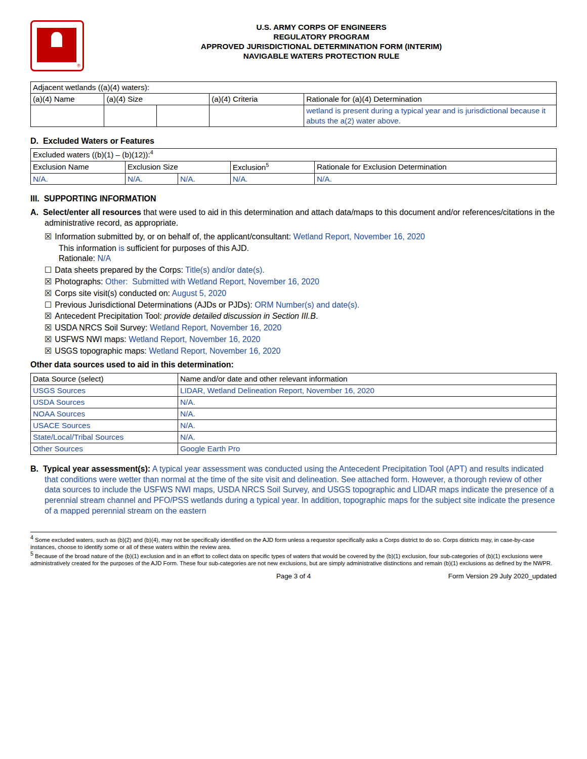®
U.S. ARMY CORPS OF ENGINEERS
REGULATORY PROGRAM
APPROVED JURISDICTIONAL DETERMINATION FORM (INTERIM)
NAVIGABLE WATERS PROTECTION RULE
| Adjacent wetlands ((a)(4) waters): |
| (a)(4) Name | (a)(4) Size | (a)(4) Criteria | Rationale for (a)(4) Determination |
| | | | | wetland is present during a typical year and is jurisdictional because it abuts the a(2) water above. |
D. Excluded Waters or Features
| Excluded waters ((b)(1) – (b)(12)): 4 |
| Exclusion Name | Exclusion Size | Exclusion 5 | Rationale for Exclusion Determination |
| N/A. | N/A. | N/A. | N/A. | N/A. |
III. SUPPORTING INFORMATION
A. Select/enter all resources that were used to aid in this determination and attach data/maps to this document and/or references/citations in the administrative record, as appropriate.
☒Information submitted by, or on behalf of, the applicant/consultant: Wetland Report, November 16, 2020
This information is sufficient for purposes of this AJD.
Rationale: N/A
☐Data sheets prepared by the Corps: Title(s) and/or date(s).
☒Photographs: Other: Submitted with Wetland Report, November 16, 2020
☒Corps site visit(s) conducted on: August 5, 2020
☐Previous Jurisdictional Determinations (AJDs or PJDs): ORM Number(s) and date(s).
☒Antecedent Precipitation Tool: provide detailed discussion in Section III.B.
☒USDA NRCS Soil Survey: Wetland Report, November 16, 2020
☒USFWS NWI maps: Wetland Report, November 16, 2020
☒USGS topographic maps: Wetland Report, November 16, 2020
Other data sources used to aid in this determination:
| Data Source (select) | Name and/or date and other relevant information |
| USGS Sources | LIDAR, Wetland Delineation Report, November 16, 2020 |
| USDA Sources | N/A. |
| NOAA Sources | N/A. |
| USACE Sources | N/A. |
| State/Local/Tribal Sources | N/A. |
| Other Sources | Google Earth Pro |
B. Typical year assessment(s): A typical year assessment was conducted using the Antecedent Precipitation Tool (APT) and results indicated that conditions were wetter than normal at the time of the site visit and delineation. See attached form. However, a thorough review of other data sources to include the USFWS NWI maps, USDA NRCS Soil Survey, and USGS topographic and LIDAR maps indicate the presence of a perennial stream channel and PFO/PSS wetlands during a typical year. In addition, topographic maps for the subject site indicate the presence of a mapped perennial stream on the eastern
4 Some excluded waters, such as (b)(2) and (b)(4), may not be specifically identified on the AJD form unless a requestor specifically asks a Corps district to do so. Corps districts may, in case-by-case instances, choose to identify some or all of these waters within the review area.
5 Because of the broad nature of the (b)(1) exclusion and in an effort to collect data on specific types of waters that would be covered by the (b)(1) exclusion, four sub-categories of (b)(1) exclusions were administratively created for the purposes of the AJD Form. These four sub-categories are not new exclusions, but are simply administrative distinctions and remain (b)(1) exclusions as defined by the NWPR.
Page 3 of 4
Form Version 29 July 2020_updated